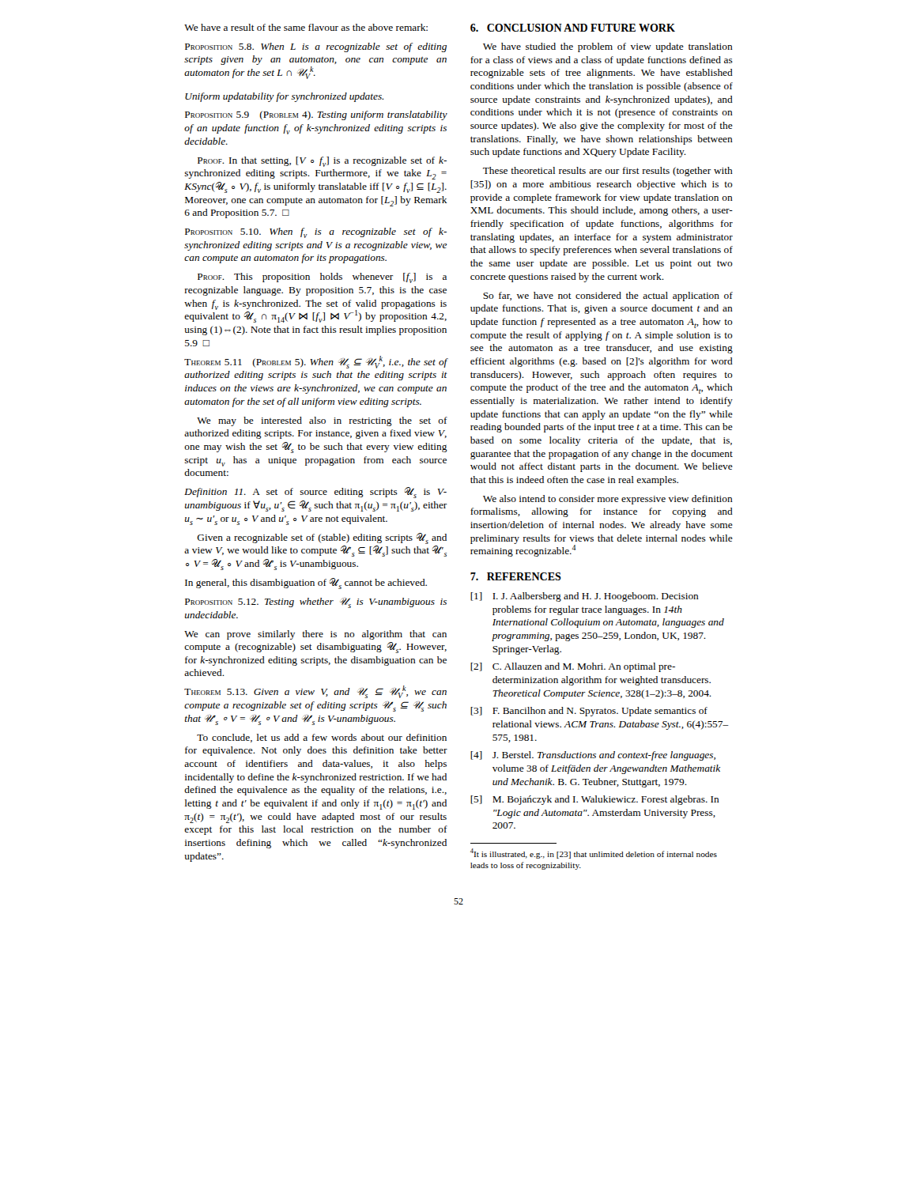We have a result of the same flavour as the above remark:
Proposition 5.8. When L is a recognizable set of editing scripts given by an automaton, one can compute an automaton for the set L ∩ 𝒰Vk.
Uniform updatability for synchronized updates.
Proposition 5.9 (Problem 4). Testing uniform translatability of an update function fv of k-synchronized editing scripts is decidable.
Proof. In that setting, [V ∘ fv] is a recognizable set of k-synchronized editing scripts. Furthermore, if we take L2 = KSync(𝒰s ∘ V), fv is uniformly translatable iff [V ∘ fv] ⊆ [L2]. Moreover, one can compute an automaton for [L2] by Remark 6 and Proposition 5.7. □
Proposition 5.10. When fv is a recognizable set of k-synchronized editing scripts and V is a recognizable view, we can compute an automaton for its propagations.
Proof. This proposition holds whenever [fv] is a recognizable language. By proposition 5.7, this is the case when fv is k-synchronized. The set of valid propagations is equivalent to 𝒰s ∩ π14(V ⋈ [fv] ⋈ V−1) by proposition 4.2, using (1)⇔(2). Note that in fact this result implies proposition 5.9 □
Theorem 5.11 (Problem 5). When 𝒰s ⊆ 𝒰Vk, i.e., the set of authorized editing scripts is such that the editing scripts it induces on the views are k-synchronized, we can compute an automaton for the set of all uniform view editing scripts.
We may be interested also in restricting the set of authorized editing scripts. For instance, given a fixed view V, one may wish the set 𝒰s to be such that every view editing script uv has a unique propagation from each source document:
Definition 11. A set of source editing scripts 𝒰s is V-unambiguous if ∀us, u′s ∈ 𝒰s such that π1(us) = π1(u′s), either us ∼ u′s or us ∘ V and u′s ∘ V are not equivalent.
Given a recognizable set of (stable) editing scripts 𝒰s and a view V, we would like to compute 𝒰′s ⊆ [𝒰s] such that 𝒰′s ∘ V = 𝒰s ∘ V and 𝒰′s is V-unambiguous.
In general, this disambiguation of 𝒰s cannot be achieved.
Proposition 5.12. Testing whether 𝒰s is V-unambiguous is undecidable.
We can prove similarly there is no algorithm that can compute a (recognizable) set disambiguating 𝒰s. However, for k-synchronized editing scripts, the disambiguation can be achieved.
Theorem 5.13. Given a view V, and 𝒰s ⊆ 𝒰Vk, we can compute a recognizable set of editing scripts 𝒰′s ⊆ 𝒰s such that 𝒰′s ∘ V = 𝒰s ∘ V and 𝒰′s is V-unambiguous.
To conclude, let us add a few words about our definition for equivalence. Not only does this definition take better account of identifiers and data-values, it also helps incidentally to define the k-synchronized restriction. If we had defined the equivalence as the equality of the relations, i.e., letting t and t′ be equivalent if and only if π1(t) = π1(t′) and π2(t) = π2(t′), we could have adapted most of our results except for this last local restriction on the number of insertions defining which we called “k-synchronized updates”.
6. CONCLUSION AND FUTURE WORK
We have studied the problem of view update translation for a class of views and a class of update functions defined as recognizable sets of tree alignments. We have established conditions under which the translation is possible (absence of source update constraints and k-synchronized updates), and conditions under which it is not (presence of constraints on source updates). We also give the complexity for most of the translations. Finally, we have shown relationships between such update functions and XQuery Update Facility.
These theoretical results are our first results (together with [35]) on a more ambitious research objective which is to provide a complete framework for view update translation on XML documents. This should include, among others, a user-friendly specification of update functions, algorithms for translating updates, an interface for a system administrator that allows to specify preferences when several translations of the same user update are possible. Let us point out two concrete questions raised by the current work.
So far, we have not considered the actual application of update functions. That is, given a source document t and an update function f represented as a tree automaton At, how to compute the result of applying f on t. A simple solution is to see the automaton as a tree transducer, and use existing efficient algorithms (e.g. based on [2]'s algorithm for word transducers). However, such approach often requires to compute the product of the tree and the automaton At, which essentially is materialization. We rather intend to identify update functions that can apply an update “on the fly” while reading bounded parts of the input tree t at a time. This can be based on some locality criteria of the update, that is, guarantee that the propagation of any change in the document would not affect distant parts in the document. We believe that this is indeed often the case in real examples.
We also intend to consider more expressive view definition formalisms, allowing for instance for copying and insertion/deletion of internal nodes. We already have some preliminary results for views that delete internal nodes while remaining recognizable.4
7. REFERENCES
I. J. Aalbersberg and H. J. Hoogeboom. Decision problems for regular trace languages. In 14th International Colloquium on Automata, languages and programming, pages 250–259, London, UK, 1987. Springer-Verlag.
C. Allauzen and M. Mohri. An optimal pre-determinization algorithm for weighted transducers. Theoretical Computer Science, 328(1–2):3–8, 2004.
F. Bancilhon and N. Spyratos. Update semantics of relational views. ACM Trans. Database Syst., 6(4):557–575, 1981.
J. Berstel. Transductions and context-free languages, volume 38 of Leitfäden der Angewandten Mathematik und Mechanik. B. G. Teubner, Stuttgart, 1979.
M. Bojańczyk and I. Walukiewicz. Forest algebras. In "Logic and Automata". Amsterdam University Press, 2007.
4It is illustrated, e.g., in [23] that unlimited deletion of internal nodes leads to loss of recognizability.
52